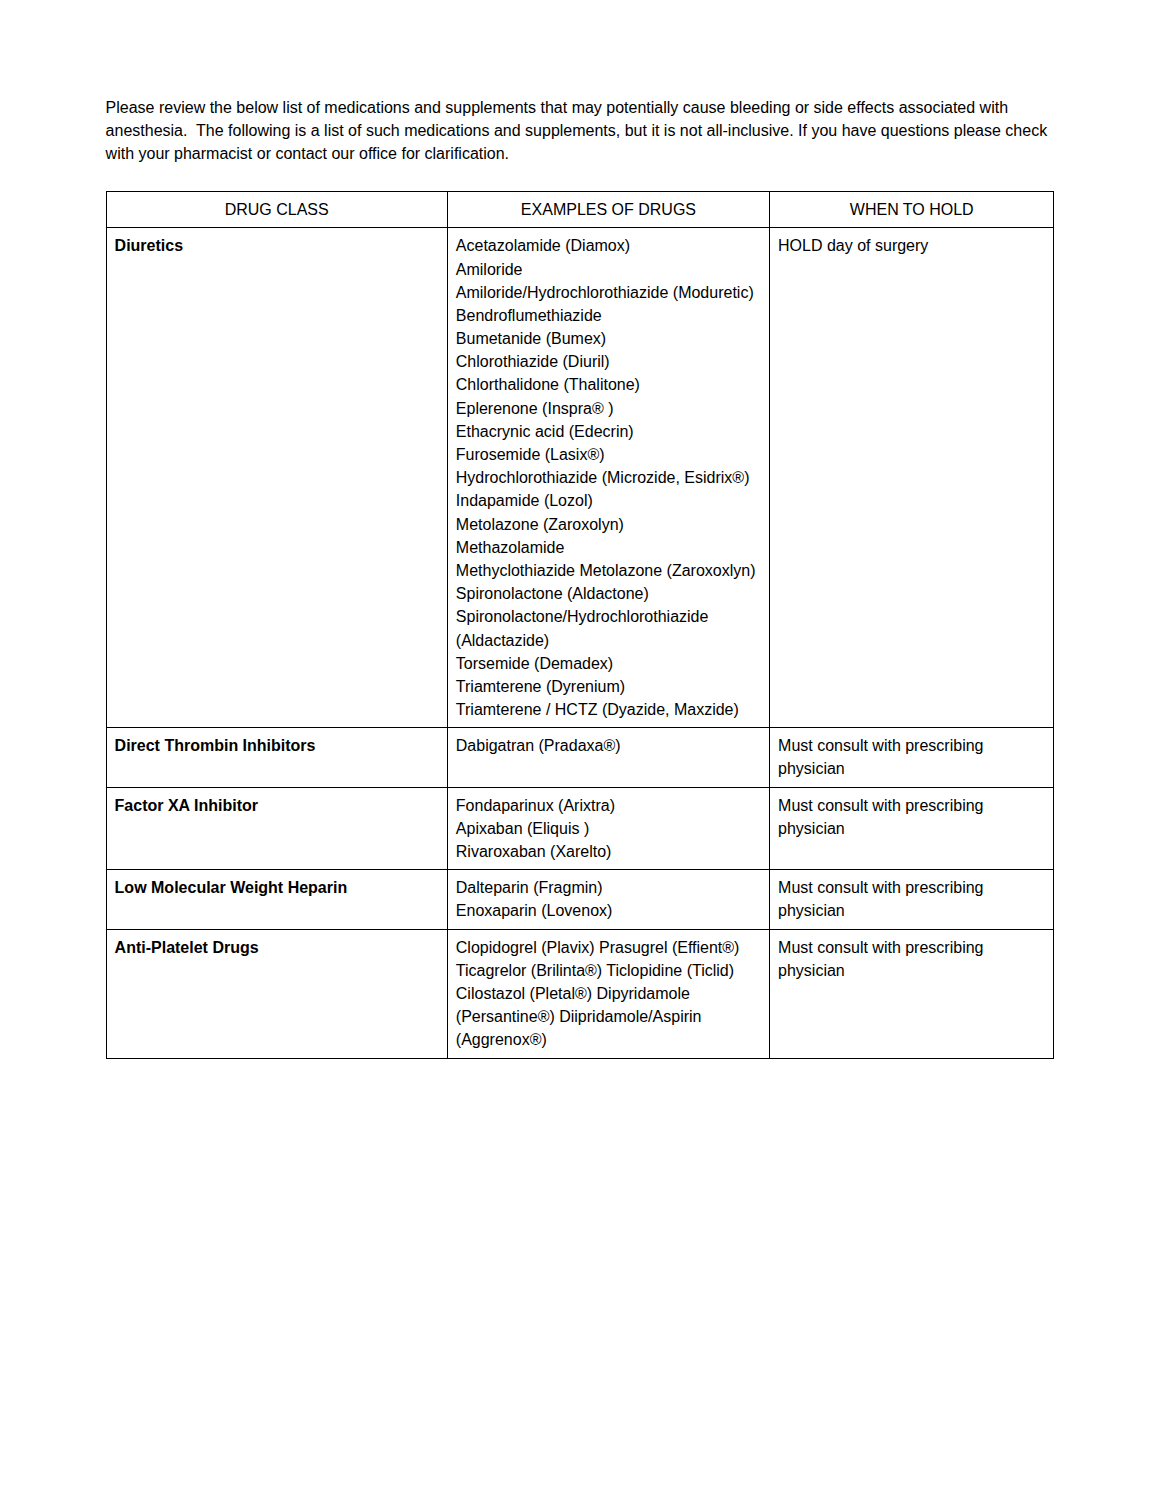Please review the below list of medications and supplements that may potentially cause bleeding or side effects associated with anesthesia. The following is a list of such medications and supplements, but it is not all-inclusive. If you have questions please check with your pharmacist or contact our office for clarification.
| DRUG CLASS | EXAMPLES OF DRUGS | WHEN TO HOLD |
| --- | --- | --- |
| Diuretics | Acetazolamide (Diamox) Amiloride Amiloride/Hydrochlorothiazide (Moduretic) Bendroflumethiazide Bumetanide (Bumex) Chlorothiazide (Diuril) Chlorthalidone (Thalitone) Eplerenone (Inspra® ) Ethacrynic acid (Edecrin) Furosemide (Lasix®) Hydrochlorothiazide (Microzide, Esidrix®) Indapamide (Lozol) Metolazone (Zaroxolyn) Methazolamide Methyclothiazide Metolazone (Zaroxoxlyn) Spironolactone (Aldactone) Spironolactone/Hydrochlorothiazide (Aldactazide) Torsemide (Demadex) Triamterene (Dyrenium) Triamterene / HCTZ (Dyazide, Maxzide) | HOLD day of surgery |
| Direct Thrombin Inhibitors | Dabigatran (Pradaxa®) | Must consult with prescribing physician |
| Factor XA Inhibitor | Fondaparinux (Arixtra) Apixaban (Eliquis ) Rivaroxaban (Xarelto) | Must consult with prescribing physician |
| Low Molecular Weight Heparin | Dalteparin (Fragmin) Enoxaparin (Lovenox) | Must consult with prescribing physician |
| Anti-Platelet Drugs | Clopidogrel (Plavix) Prasugrel (Effient®) Ticagrelor (Brilinta®) Ticlopidine (Ticlid) Cilostazol (Pletal®) Dipyridamole (Persantine®) Diipridamole/Aspirin (Aggrenox®) | Must consult with prescribing physician |